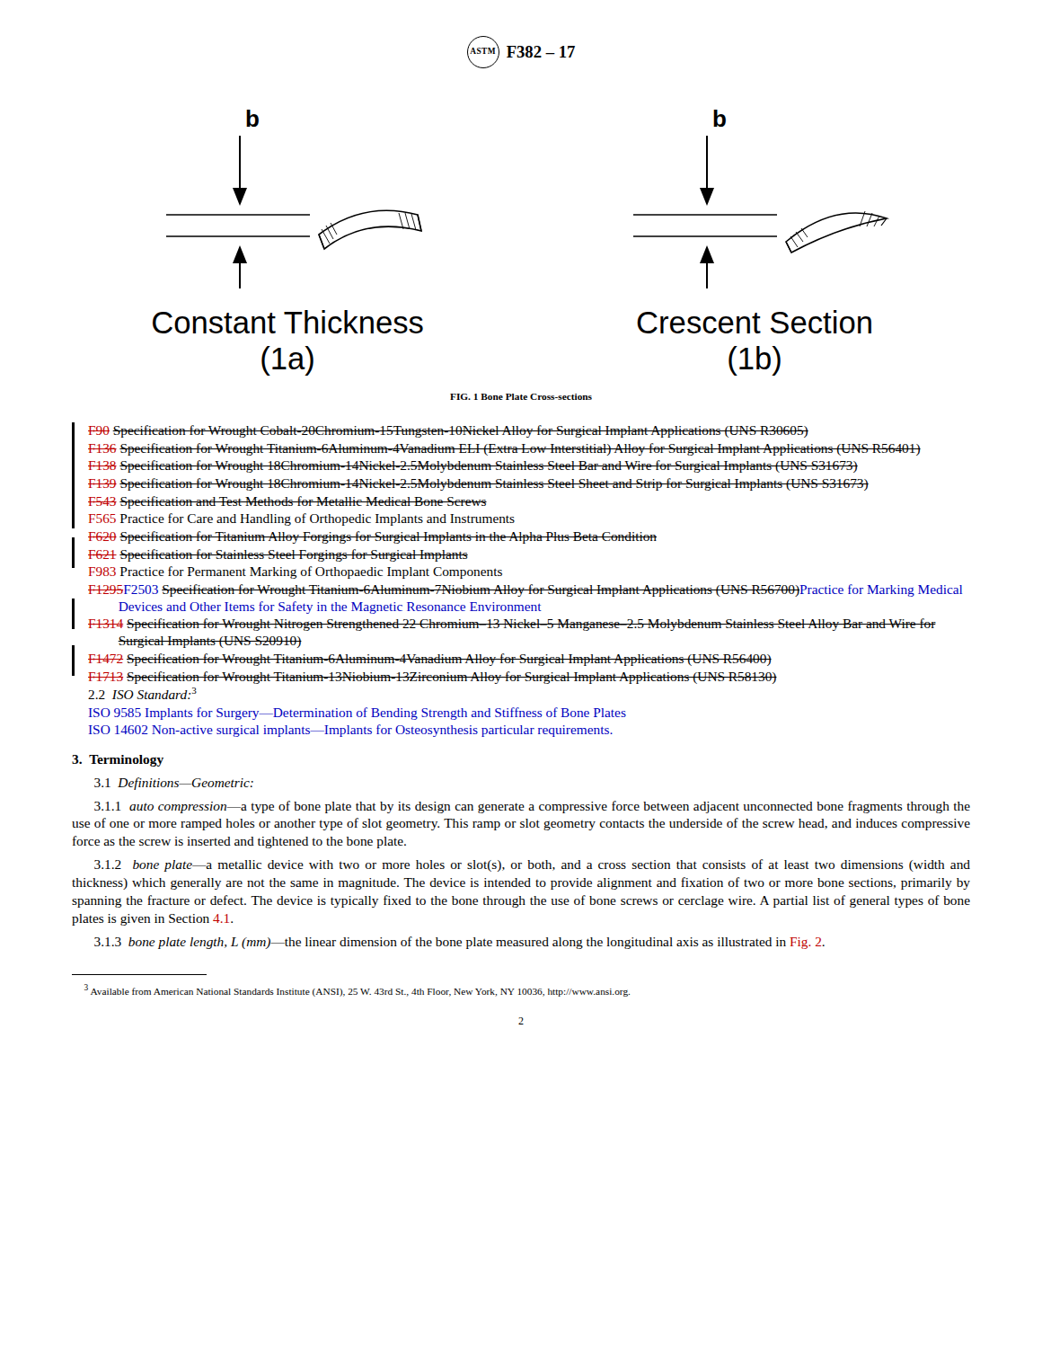F382 – 17
b
Constant Thickness
(1a)
b
Crescent Section
(1b)
FIG. 1 Bone Plate Cross-sections
F90 Specification for Wrought Cobalt-20Chromium-15Tungsten-10Nickel Alloy for Surgical Implant Applications (UNS R30605)
F136 Specification for Wrought Titanium-6Aluminum-4Vanadium ELI (Extra Low Interstitial) Alloy for Surgical Implant Applications (UNS R56401)
F138 Specification for Wrought 18Chromium-14Nickel-2.5Molybdenum Stainless Steel Bar and Wire for Surgical Implants (UNS S31673)
F139 Specification for Wrought 18Chromium-14Nickel-2.5Molybdenum Stainless Steel Sheet and Strip for Surgical Implants (UNS S31673)
F543 Specification and Test Methods for Metallic Medical Bone Screws
F565 Practice for Care and Handling of Orthopedic Implants and Instruments
F620 Specification for Titanium Alloy Forgings for Surgical Implants in the Alpha Plus Beta Condition
F621 Specification for Stainless Steel Forgings for Surgical Implants
F983 Practice for Permanent Marking of Orthopaedic Implant Components
F1295 F2503 Specification for Wrought Titanium-6Aluminum-7Niobium Alloy for Surgical Implant Applications (UNS R56700) Practice for Marking Medical Devices and Other Items for Safety in the Magnetic Resonance Environment
F1314 Specification for Wrought Nitrogen Strengthened 22 Chromium–13 Nickel–5 Manganese–2.5 Molybdenum Stainless Steel Alloy Bar and Wire for Surgical Implants (UNS S20910)
F1472 Specification for Wrought Titanium-6Aluminum-4Vanadium Alloy for Surgical Implant Applications (UNS R56400)
F1713 Specification for Wrought Titanium-13Niobium-13Zirconium Alloy for Surgical Implant Applications (UNS R58130)
2.2 ISO Standard:3
ISO 9585 Implants for Surgery—Determination of Bending Strength and Stiffness of Bone Plates
ISO 14602 Non-active surgical implants—Implants for Osteosynthesis particular requirements.
3. Terminology
3.1 Definitions—Geometric:
3.1.1 auto compression—a type of bone plate that by its design can generate a compressive force between adjacent unconnected bone fragments through the use of one or more ramped holes or another type of slot geometry. This ramp or slot geometry contacts the underside of the screw head, and induces compressive force as the screw is inserted and tightened to the bone plate.
3.1.2 bone plate—a metallic device with two or more holes or slot(s), or both, and a cross section that consists of at least two dimensions (width and thickness) which generally are not the same in magnitude. The device is intended to provide alignment and fixation of two or more bone sections, primarily by spanning the fracture or defect. The device is typically fixed to the bone through the use of bone screws or cerclage wire. A partial list of general types of bone plates is given in Section 4.1.
3.1.3 bone plate length, L (mm)—the linear dimension of the bone plate measured along the longitudinal axis as illustrated in Fig. 2.
3 Available from American National Standards Institute (ANSI), 25 W. 43rd St., 4th Floor, New York, NY 10036, http://www.ansi.org.
2